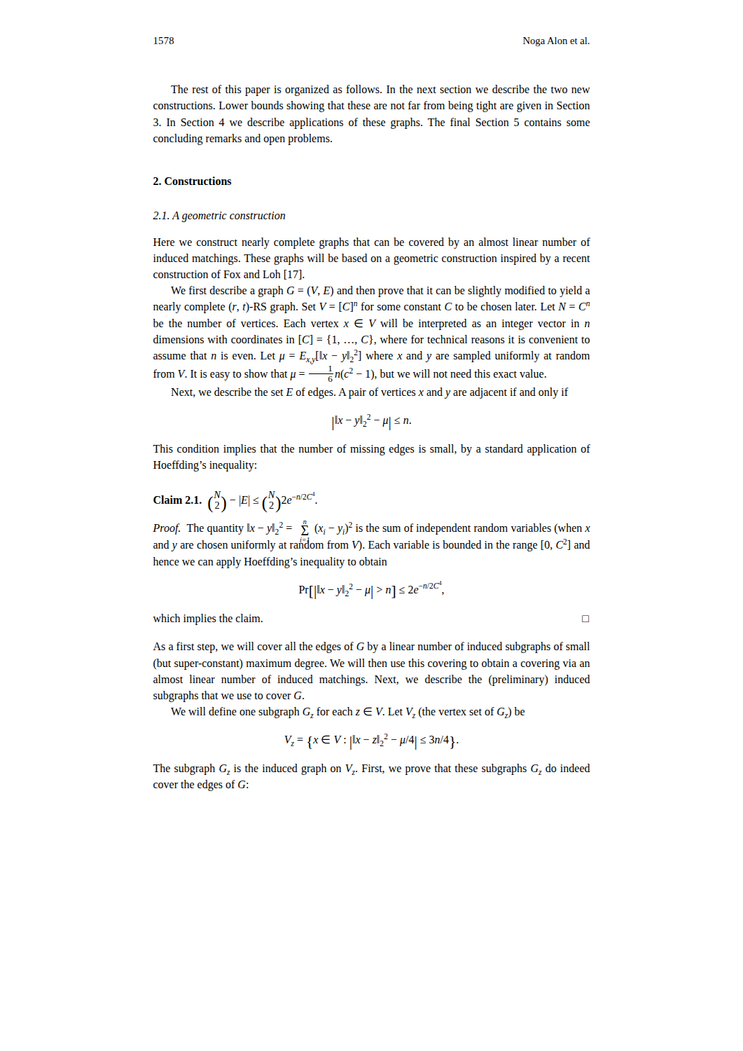1578 Noga Alon et al.
The rest of this paper is organized as follows. In the next section we describe the two new constructions. Lower bounds showing that these are not far from being tight are given in Section 3. In Section 4 we describe applications of these graphs. The final Section 5 contains some concluding remarks and open problems.
2. Constructions
2.1. A geometric construction
Here we construct nearly complete graphs that can be covered by an almost linear number of induced matchings. These graphs will be based on a geometric construction inspired by a recent construction of Fox and Loh [17].
We first describe a graph G = (V, E) and then prove that it can be slightly modified to yield a nearly complete (r, t)-RS graph. Set V = [C]n for some constant C to be chosen later. Let N = Cn be the number of vertices. Each vertex x ∈ V will be interpreted as an integer vector in n dimensions with coordinates in [C] = {1, …, C}, where for technical reasons it is convenient to assume that n is even. Let μ = Ex,y[‖x − y‖22] where x and y are sampled uniformly at random from V. It is easy to show that μ = 16 n(c2 − 1), but we will not need this exact value.
Next, we describe the set E of edges. A pair of vertices x and y are adjacent if and only if
|‖x − y‖22 − μ| ≤ n.
This condition implies that the number of missing edges is small, by a standard application of Hoeffding’s inequality:
Claim 2.1. (N 2) − |E| ≤ (N 2) 2e−n/2C4.
Proof. The quantity ‖x − y‖22 = Σni=1(xi − yi)2 is the sum of independent random variables (when x and y are chosen uniformly at random from V). Each variable is bounded in the range [0, C2] and hence we can apply Hoeffding’s inequality to obtain
Pr[|‖x − y‖22 − μ| > n] ≤ 2e−n/2C4,
which implies the claim.
□
As a first step, we will cover all the edges of G by a linear number of induced subgraphs of small (but super-constant) maximum degree. We will then use this covering to obtain a covering via an almost linear number of induced matchings. Next, we describe the (preliminary) induced subgraphs that we use to cover G.
We will define one subgraph Gz for each z ∈ V. Let Vz (the vertex set of Gz) be
Vz = {x ∈ V : |‖x − z‖22 − μ/4| ≤ 3n/4}.
The subgraph Gz is the induced graph on Vz. First, we prove that these subgraphs Gz do indeed cover the edges of G: